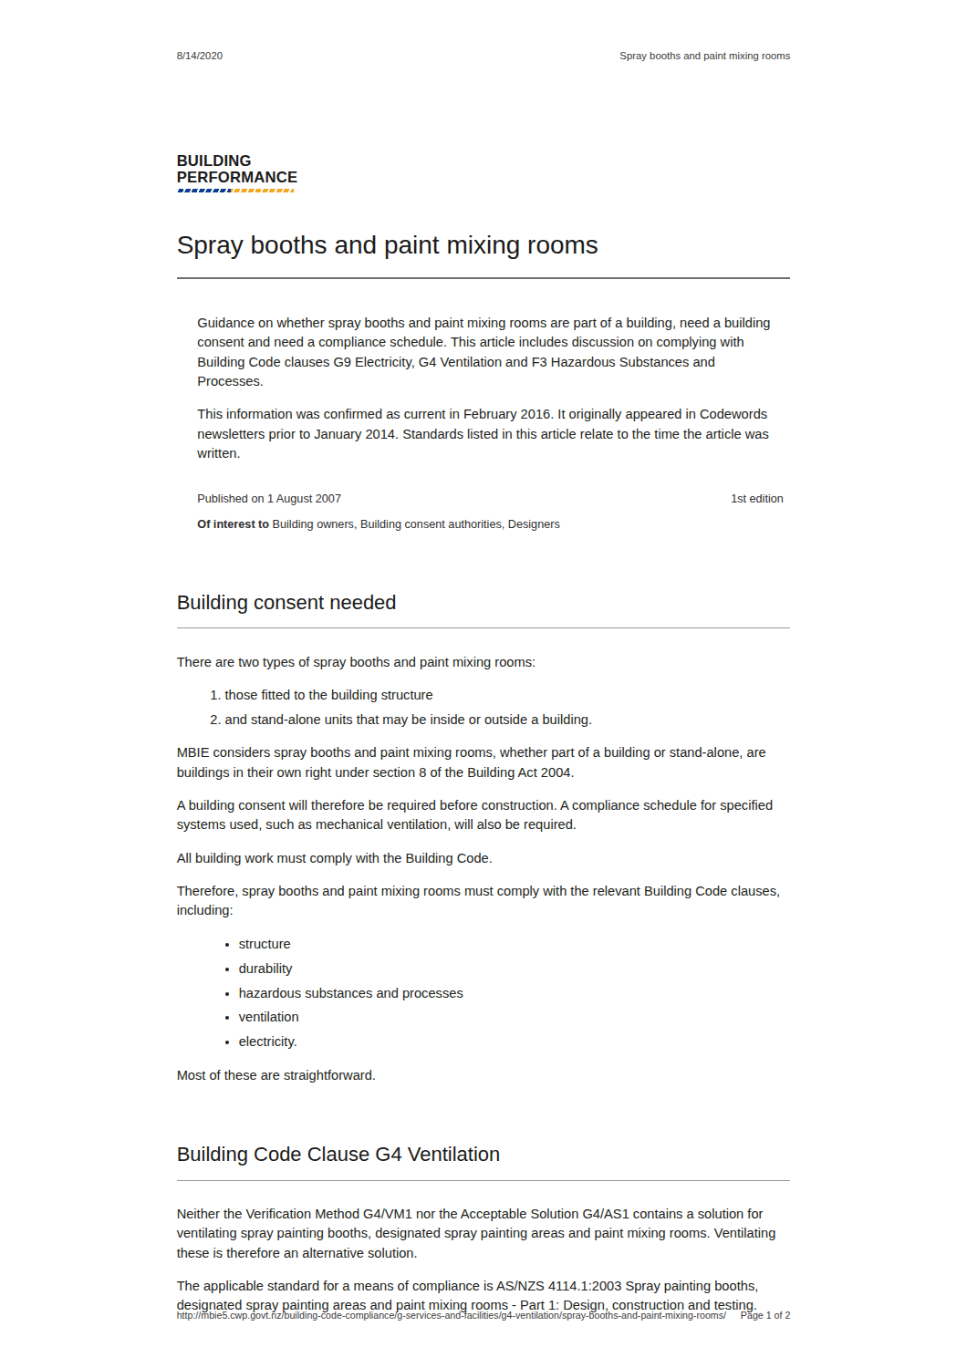8/14/2020 Spray booths and paint mixing rooms
BUILDING
PERFORMANCE
Spray booths and paint mixing rooms
Guidance on whether spray booths and paint mixing rooms are part of a building, need a building consent and need a compliance schedule. This article includes discussion on complying with Building Code clauses G9 Electricity, G4 Ventilation and F3 Hazardous Substances and Processes.
This information was confirmed as current in February 2016. It originally appeared in Codewords newsletters prior to January 2014. Standards listed in this article relate to the time the article was written.
Published on 1 August 2007 1st edition
Of interest to Building owners, Building consent authorities, Designers
Building consent needed
There are two types of spray booths and paint mixing rooms:
those fitted to the building structure
and stand-alone units that may be inside or outside a building.
MBIE considers spray booths and paint mixing rooms, whether part of a building or stand-alone, are buildings in their own right under section 8 of the Building Act 2004.
A building consent will therefore be required before construction. A compliance schedule for specified systems used, such as mechanical ventilation, will also be required.
All building work must comply with the Building Code.
Therefore, spray booths and paint mixing rooms must comply with the relevant Building Code clauses, including:
structure
durability
hazardous substances and processes
ventilation
electricity.
Most of these are straightforward.
Building Code Clause G4 Ventilation
Neither the Verification Method G4/VM1 nor the Acceptable Solution G4/AS1 contains a solution for ventilating spray painting booths, designated spray painting areas and paint mixing rooms. Ventilating these is therefore an alternative solution.
The applicable standard for a means of compliance is AS/NZS 4114.1:2003 Spray painting booths, designated spray painting areas and paint mixing rooms - Part 1: Design, construction and testing.
http://mbie5.cwp.govt.nz/building-code-compliance/g-services-and-facilities/g4-ventilation/spray-booths-and-paint-mixing-rooms/ Page 1 of 2